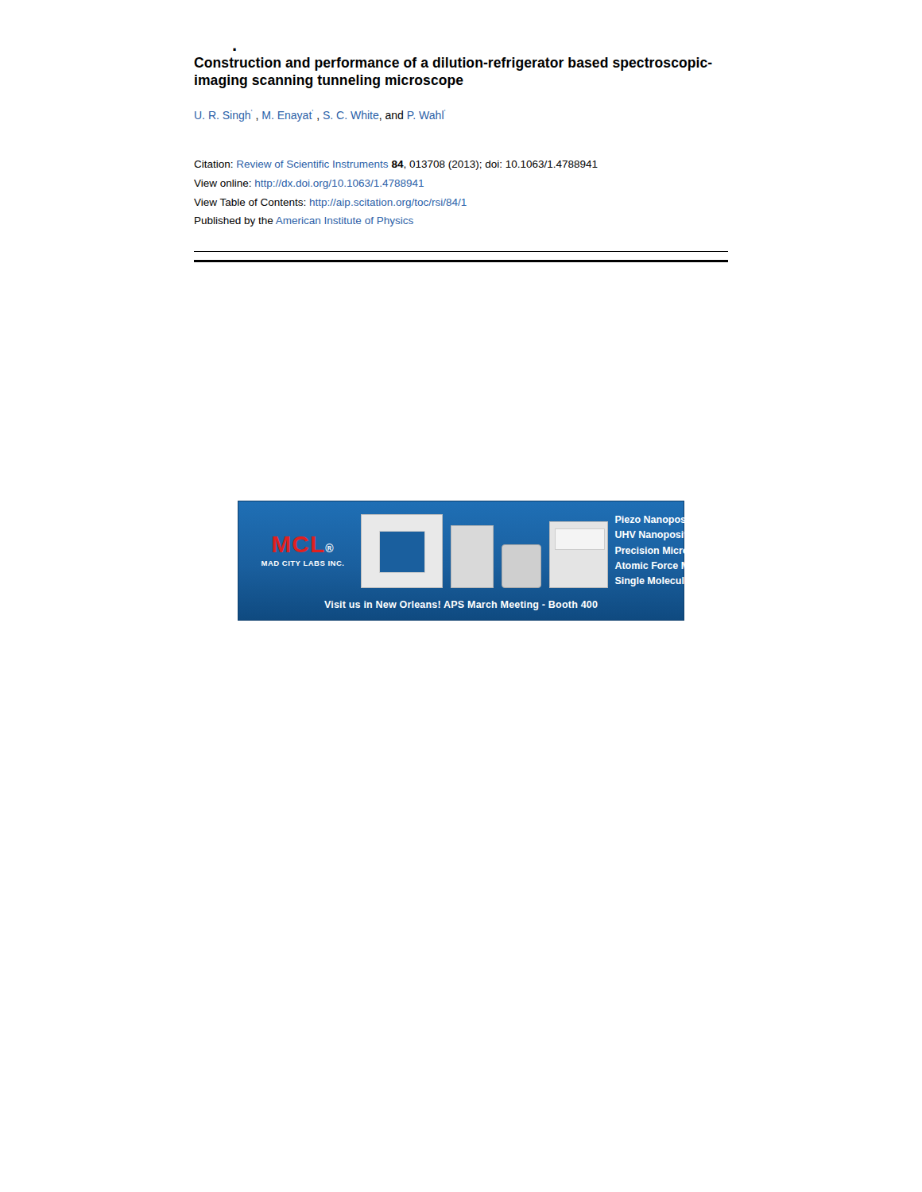.
Construction and performance of a dilution-refrigerator based spectroscopic-imaging scanning tunneling microscope
U. R. Singh’ , M. Enayat’ , S. C. White, and P. Wahl’
Citation: Review of Scientific Instruments 84, 013708 (2013); doi: 10.1063/1.4788941
View online: http://dx.doi.org/10.1063/1.4788941
View Table of Contents: http://aip.scitation.org/toc/rsi/84/1
Published by the American Institute of Physics
MCL®
MAD CITY LABS INC.
Piezo Nanopositioning
UHV Nanopositioners
Precision Micropositioners
Atomic Force Microscopes
Single Molecule Microscopes
Visit us in New Orleans! APS March Meeting - Booth 400